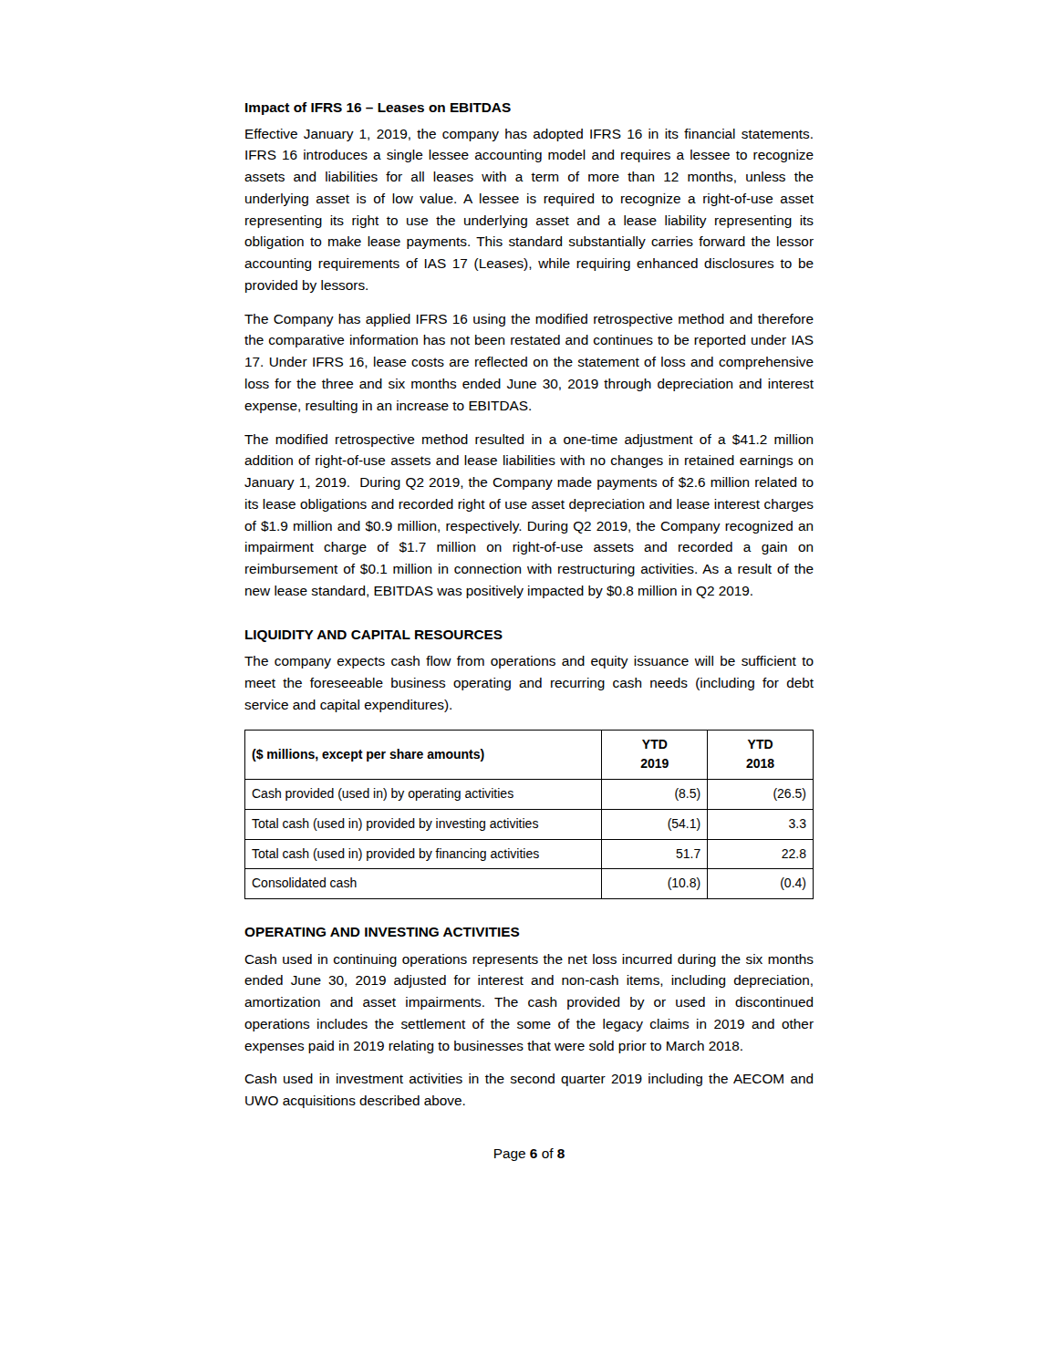Impact of IFRS 16 – Leases on EBITDAS
Effective January 1, 2019, the company has adopted IFRS 16 in its financial statements. IFRS 16 introduces a single lessee accounting model and requires a lessee to recognize assets and liabilities for all leases with a term of more than 12 months, unless the underlying asset is of low value. A lessee is required to recognize a right-of-use asset representing its right to use the underlying asset and a lease liability representing its obligation to make lease payments. This standard substantially carries forward the lessor accounting requirements of IAS 17 (Leases), while requiring enhanced disclosures to be provided by lessors.
The Company has applied IFRS 16 using the modified retrospective method and therefore the comparative information has not been restated and continues to be reported under IAS 17. Under IFRS 16, lease costs are reflected on the statement of loss and comprehensive loss for the three and six months ended June 30, 2019 through depreciation and interest expense, resulting in an increase to EBITDAS.
The modified retrospective method resulted in a one-time adjustment of a $41.2 million addition of right-of-use assets and lease liabilities with no changes in retained earnings on January 1, 2019. During Q2 2019, the Company made payments of $2.6 million related to its lease obligations and recorded right of use asset depreciation and lease interest charges of $1.9 million and $0.9 million, respectively. During Q2 2019, the Company recognized an impairment charge of $1.7 million on right-of-use assets and recorded a gain on reimbursement of $0.1 million in connection with restructuring activities. As a result of the new lease standard, EBITDAS was positively impacted by $0.8 million in Q2 2019.
LIQUIDITY AND CAPITAL RESOURCES
The company expects cash flow from operations and equity issuance will be sufficient to meet the foreseeable business operating and recurring cash needs (including for debt service and capital expenditures).
| ($ millions, except per share amounts) | YTD 2019 | YTD 2018 |
| --- | --- | --- |
| Cash provided (used in) by operating activities | (8.5) | (26.5) |
| Total cash (used in) provided by investing activities | (54.1) | 3.3 |
| Total cash (used in) provided by financing activities | 51.7 | 22.8 |
| Consolidated cash | (10.8) | (0.4) |
OPERATING AND INVESTING ACTIVITIES
Cash used in continuing operations represents the net loss incurred during the six months ended June 30, 2019 adjusted for interest and non-cash items, including depreciation, amortization and asset impairments. The cash provided by or used in discontinued operations includes the settlement of the some of the legacy claims in 2019 and other expenses paid in 2019 relating to businesses that were sold prior to March 2018.
Cash used in investment activities in the second quarter 2019 including the AECOM and UWO acquisitions described above.
Page 6 of 8